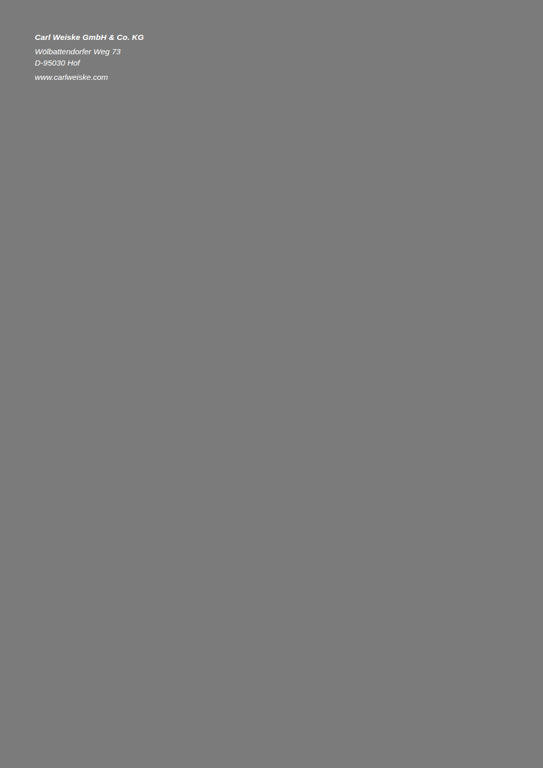Carl Weiske GmbH & Co. KG
Wölbattendorfer Weg 73 D-95030 Hof
www.carlweiske.com